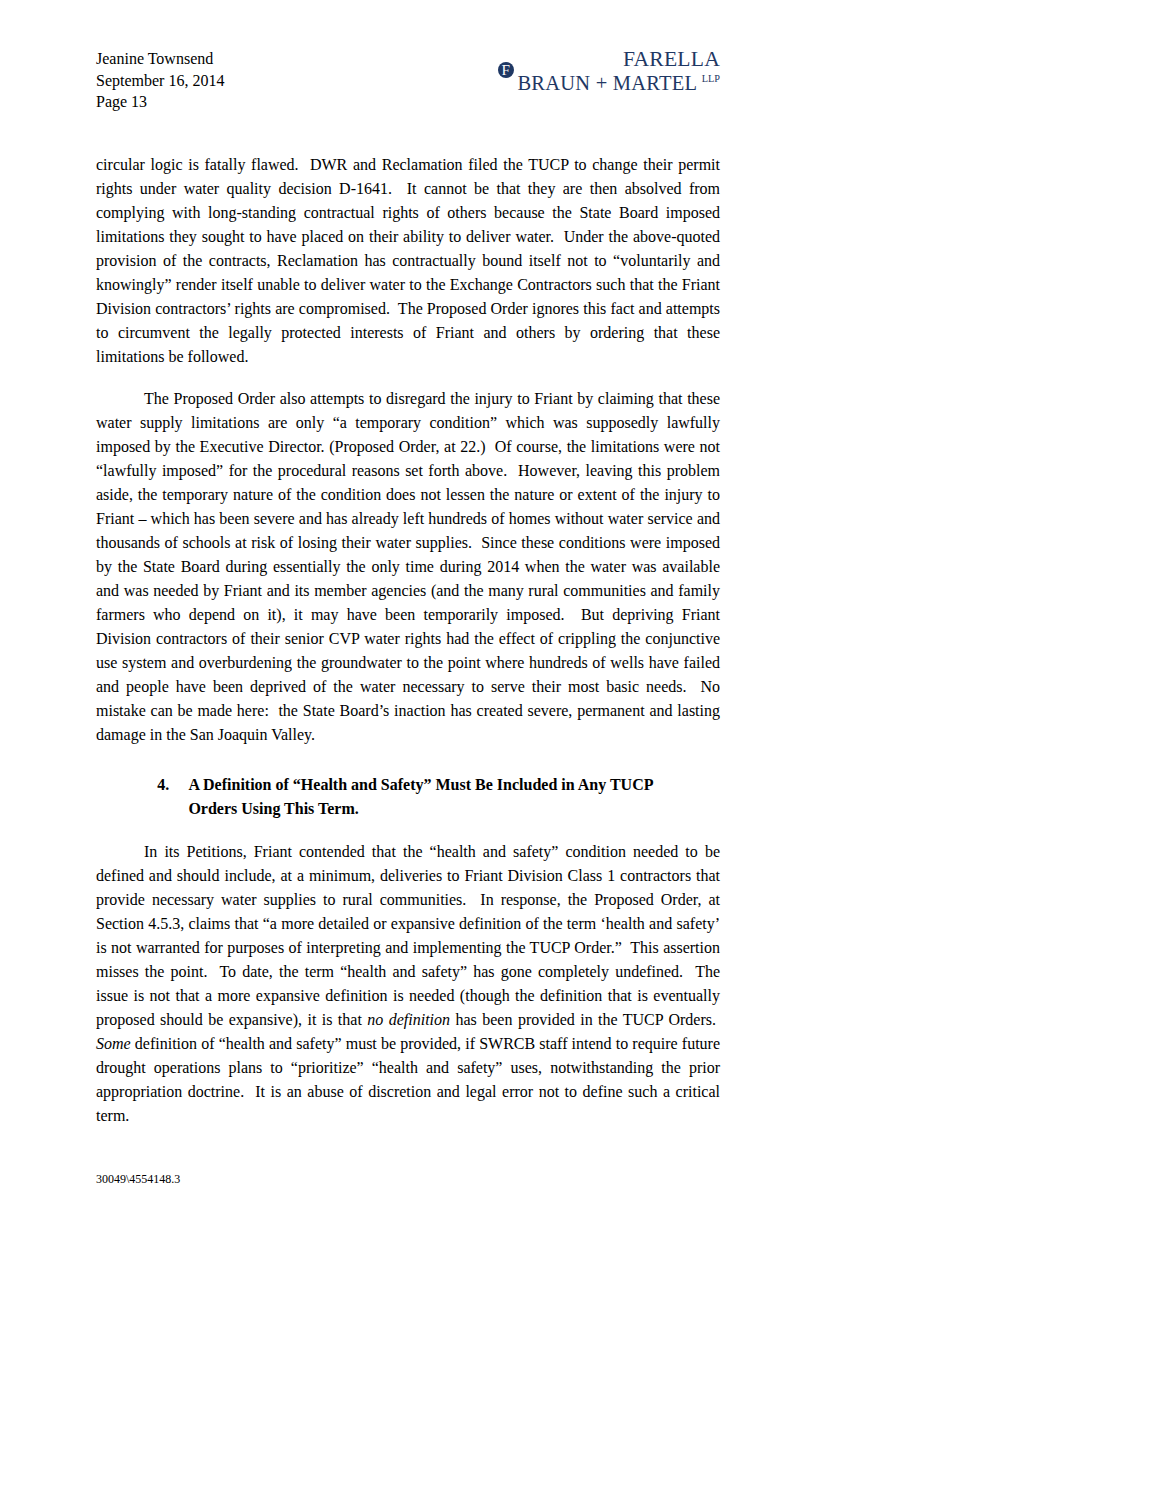Jeanine Townsend
September 16, 2014
Page 13
FFARELLABRAUN + MARTEL LLP
circular logic is fatally flawed. DWR and Reclamation filed the TUCP to change their permit rights under water quality decision D-1641. It cannot be that they are then absolved from complying with long-standing contractual rights of others because the State Board imposed limitations they sought to have placed on their ability to deliver water. Under the above-quoted provision of the contracts, Reclamation has contractually bound itself not to “voluntarily and knowingly” render itself unable to deliver water to the Exchange Contractors such that the Friant Division contractors’ rights are compromised. The Proposed Order ignores this fact and attempts to circumvent the legally protected interests of Friant and others by ordering that these limitations be followed.
The Proposed Order also attempts to disregard the injury to Friant by claiming that these water supply limitations are only “a temporary condition” which was supposedly lawfully imposed by the Executive Director. (Proposed Order, at 22.) Of course, the limitations were not “lawfully imposed” for the procedural reasons set forth above. However, leaving this problem aside, the temporary nature of the condition does not lessen the nature or extent of the injury to Friant – which has been severe and has already left hundreds of homes without water service and thousands of schools at risk of losing their water supplies. Since these conditions were imposed by the State Board during essentially the only time during 2014 when the water was available and was needed by Friant and its member agencies (and the many rural communities and family farmers who depend on it), it may have been temporarily imposed. But depriving Friant Division contractors of their senior CVP water rights had the effect of crippling the conjunctive use system and overburdening the groundwater to the point where hundreds of wells have failed and people have been deprived of the water necessary to serve their most basic needs. No mistake can be made here: the State Board’s inaction has created severe, permanent and lasting damage in the San Joaquin Valley.
4. A Definition of “Health and Safety” Must Be Included in Any TUCP Orders Using This Term.
In its Petitions, Friant contended that the “health and safety” condition needed to be defined and should include, at a minimum, deliveries to Friant Division Class 1 contractors that provide necessary water supplies to rural communities. In response, the Proposed Order, at Section 4.5.3, claims that “a more detailed or expansive definition of the term ‘health and safety’ is not warranted for purposes of interpreting and implementing the TUCP Order.” This assertion misses the point. To date, the term “health and safety” has gone completely undefined. The issue is not that a more expansive definition is needed (though the definition that is eventually proposed should be expansive), it is that no definition has been provided in the TUCP Orders. Some definition of “health and safety” must be provided, if SWRCB staff intend to require future drought operations plans to “prioritize” “health and safety” uses, notwithstanding the prior appropriation doctrine. It is an abuse of discretion and legal error not to define such a critical term.
30049\4554148.3